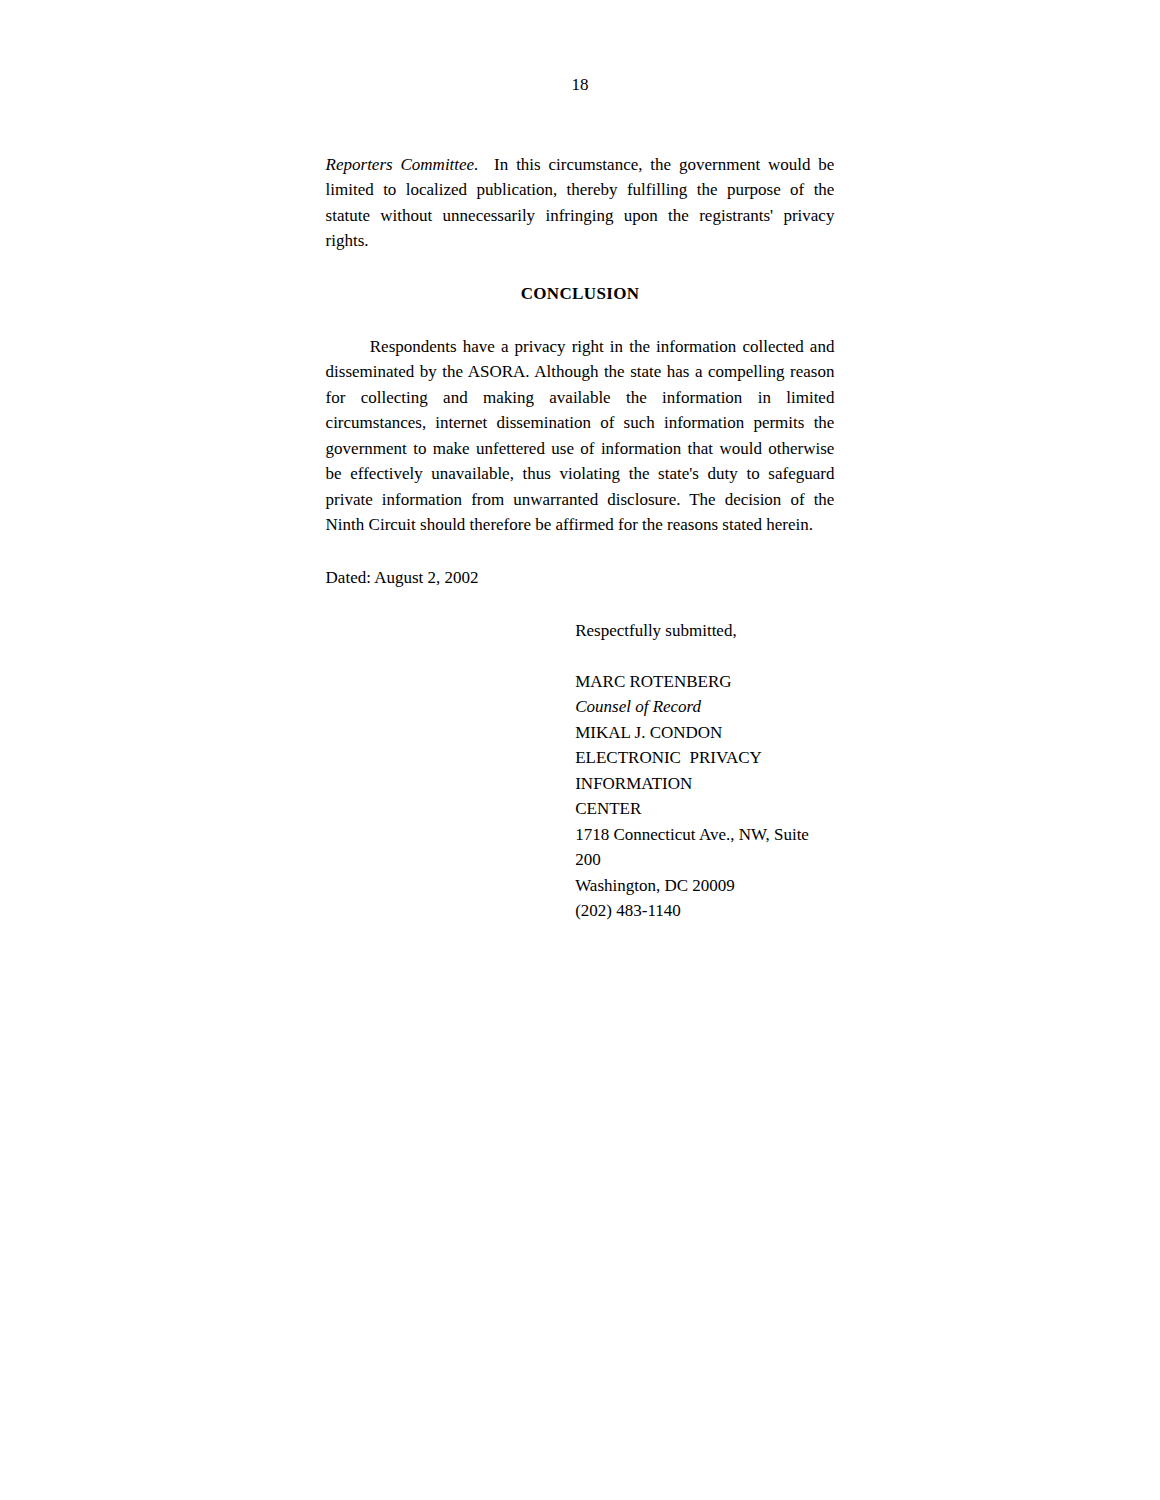18
Reporters Committee. In this circumstance, the government would be limited to localized publication, thereby fulfilling the purpose of the statute without unnecessarily infringing upon the registrants' privacy rights.
CONCLUSION
Respondents have a privacy right in the information collected and disseminated by the ASORA. Although the state has a compelling reason for collecting and making available the information in limited circumstances, internet dissemination of such information permits the government to make unfettered use of information that would otherwise be effectively unavailable, thus violating the state's duty to safeguard private information from unwarranted disclosure. The decision of the Ninth Circuit should therefore be affirmed for the reasons stated herein.
Dated: August 2, 2002
Respectfully submitted,
MARC ROTENBERG
Counsel of Record
MIKAL J. CONDON
ELECTRONIC PRIVACY INFORMATION
CENTER
1718 Connecticut Ave., NW, Suite 200
Washington, DC 20009
(202) 483-1140